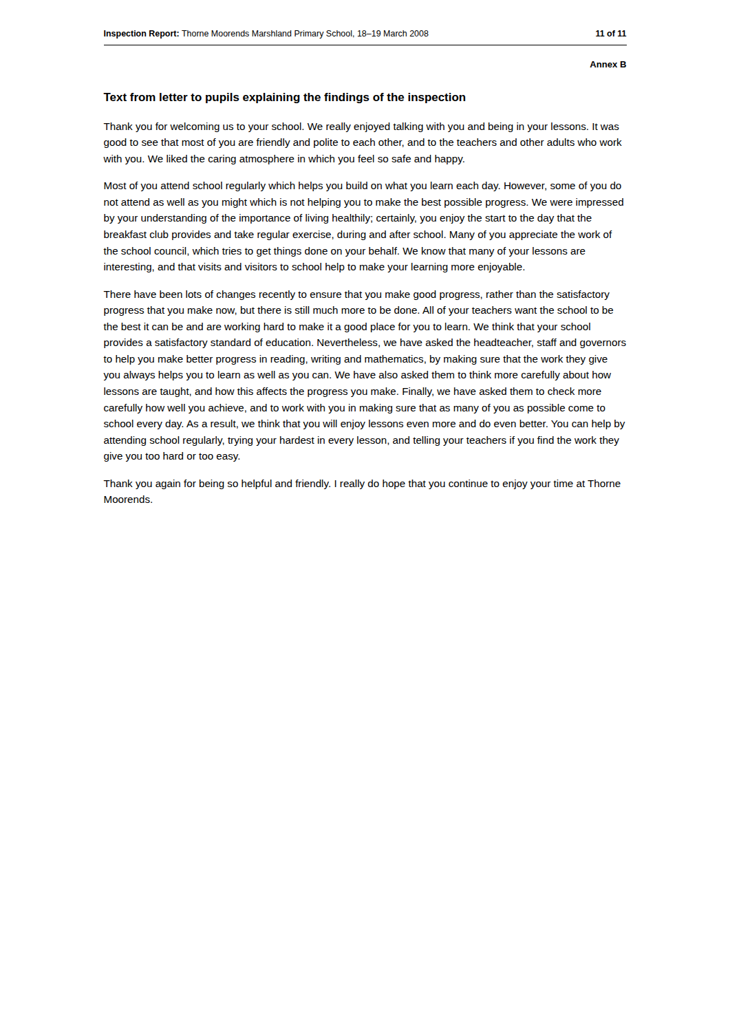Inspection Report: Thorne Moorends Marshland Primary School, 18–19 March 2008
11 of 11
Annex B
Text from letter to pupils explaining the findings of the inspection
Thank you for welcoming us to your school. We really enjoyed talking with you and being in your lessons. It was good to see that most of you are friendly and polite to each other, and to the teachers and other adults who work with you. We liked the caring atmosphere in which you feel so safe and happy.
Most of you attend school regularly which helps you build on what you learn each day. However, some of you do not attend as well as you might which is not helping you to make the best possible progress. We were impressed by your understanding of the importance of living healthily; certainly, you enjoy the start to the day that the breakfast club provides and take regular exercise, during and after school. Many of you appreciate the work of the school council, which tries to get things done on your behalf. We know that many of your lessons are interesting, and that visits and visitors to school help to make your learning more enjoyable.
There have been lots of changes recently to ensure that you make good progress, rather than the satisfactory progress that you make now, but there is still much more to be done. All of your teachers want the school to be the best it can be and are working hard to make it a good place for you to learn. We think that your school provides a satisfactory standard of education. Nevertheless, we have asked the headteacher, staff and governors to help you make better progress in reading, writing and mathematics, by making sure that the work they give you always helps you to learn as well as you can. We have also asked them to think more carefully about how lessons are taught, and how this affects the progress you make. Finally, we have asked them to check more carefully how well you achieve, and to work with you in making sure that as many of you as possible come to school every day. As a result, we think that you will enjoy lessons even more and do even better. You can help by attending school regularly, trying your hardest in every lesson, and telling your teachers if you find the work they give you too hard or too easy.
Thank you again for being so helpful and friendly. I really do hope that you continue to enjoy your time at Thorne Moorends.